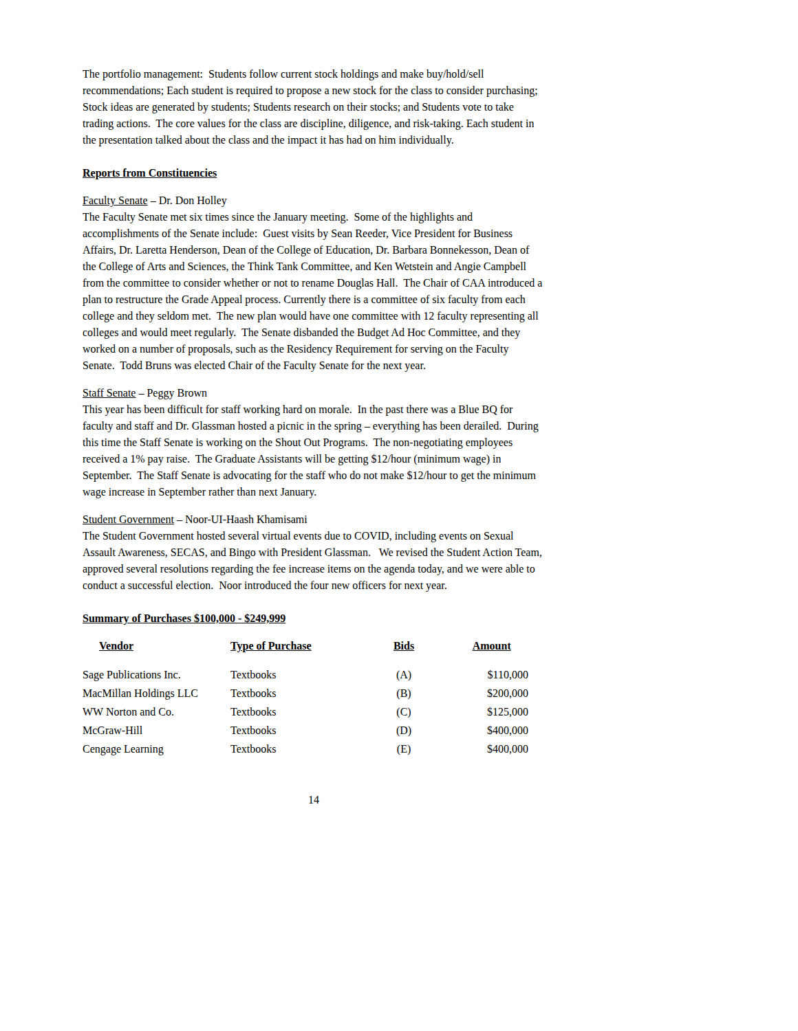The portfolio management: Students follow current stock holdings and make buy/hold/sell recommendations; Each student is required to propose a new stock for the class to consider purchasing; Stock ideas are generated by students; Students research on their stocks; and Students vote to take trading actions. The core values for the class are discipline, diligence, and risk-taking. Each student in the presentation talked about the class and the impact it has had on him individually.
Reports from Constituencies
Faculty Senate – Dr. Don Holley
The Faculty Senate met six times since the January meeting. Some of the highlights and accomplishments of the Senate include: Guest visits by Sean Reeder, Vice President for Business Affairs, Dr. Laretta Henderson, Dean of the College of Education, Dr. Barbara Bonnekesson, Dean of the College of Arts and Sciences, the Think Tank Committee, and Ken Wetstein and Angie Campbell from the committee to consider whether or not to rename Douglas Hall. The Chair of CAA introduced a plan to restructure the Grade Appeal process. Currently there is a committee of six faculty from each college and they seldom met. The new plan would have one committee with 12 faculty representing all colleges and would meet regularly. The Senate disbanded the Budget Ad Hoc Committee, and they worked on a number of proposals, such as the Residency Requirement for serving on the Faculty Senate. Todd Bruns was elected Chair of the Faculty Senate for the next year.
Staff Senate – Peggy Brown
This year has been difficult for staff working hard on morale. In the past there was a Blue BQ for faculty and staff and Dr. Glassman hosted a picnic in the spring – everything has been derailed. During this time the Staff Senate is working on the Shout Out Programs. The non-negotiating employees received a 1% pay raise. The Graduate Assistants will be getting $12/hour (minimum wage) in September. The Staff Senate is advocating for the staff who do not make $12/hour to get the minimum wage increase in September rather than next January.
Student Government – Noor-UI-Haash Khamisami
The Student Government hosted several virtual events due to COVID, including events on Sexual Assault Awareness, SECAS, and Bingo with President Glassman. We revised the Student Action Team, approved several resolutions regarding the fee increase items on the agenda today, and we were able to conduct a successful election. Noor introduced the four new officers for next year.
Summary of Purchases $100,000 - $249,999
| Vendor | Type of Purchase | Bids | Amount |
| --- | --- | --- | --- |
| Sage Publications Inc. | Textbooks | (A) | $110,000 |
| MacMillan Holdings LLC | Textbooks | (B) | $200,000 |
| WW Norton and Co. | Textbooks | (C) | $125,000 |
| McGraw-Hill | Textbooks | (D) | $400,000 |
| Cengage Learning | Textbooks | (E) | $400,000 |
14